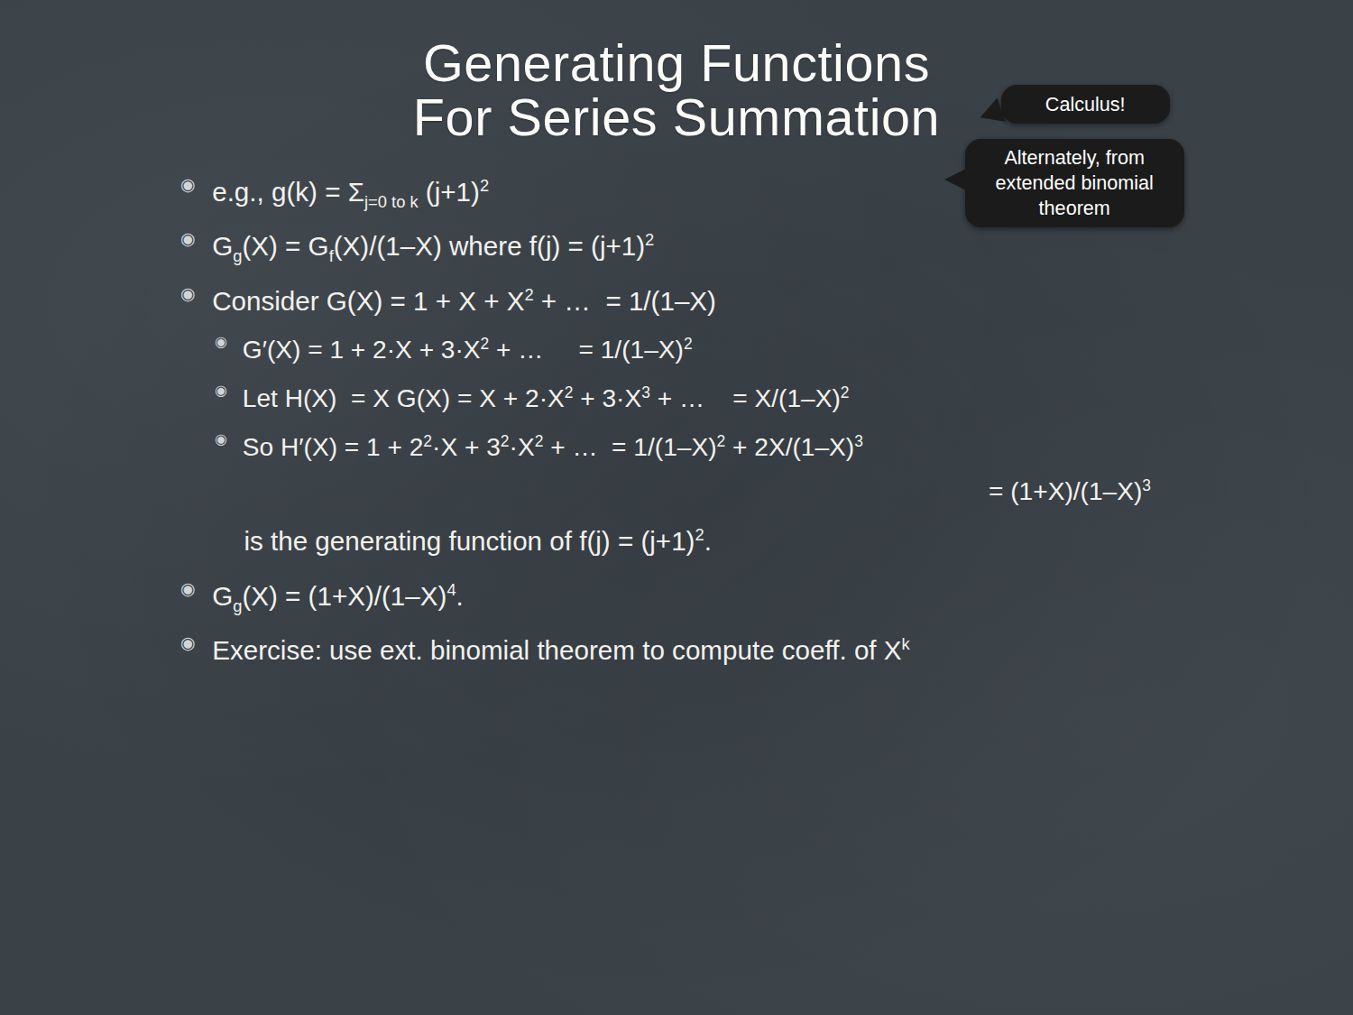Generating Functions
For Series Summation
Calculus!
Alternately, from extended binomial theorem
e.g., g(k) = Σj=0 to k (j+1)2
Gg(X) = Gf(X)/(1–X) where f(j) = (j+1)2
Consider G(X) = 1 + X + X2 + … = 1/(1–X)
G′(X) = 1 + 2·X + 3·X2 + … = 1/(1–X)2
Let H(X) = X G(X) = X + 2·X2 + 3·X3 + … = X/(1–X)2
So H′(X) = 1 + 22·X + 32·X2 + … = 1/(1–X)2 + 2X/(1–X)3 = (1+X)/(1–X)3
is the generating function of f(j) = (j+1)2.
Gg(X) = (1+X)/(1–X)4.
Exercise: use ext. binomial theorem to compute coeff. of Xk